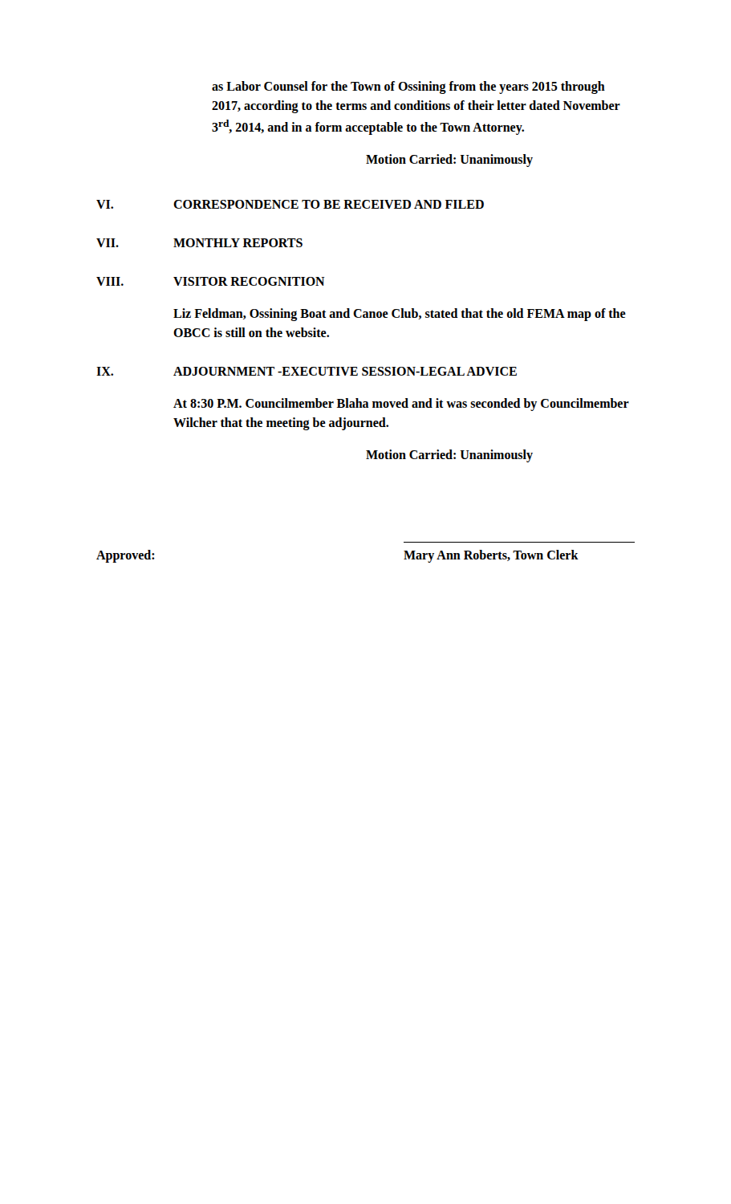as Labor Counsel for the Town of Ossining from the years 2015 through 2017, according to the terms and conditions of their letter dated November 3rd, 2014, and in a form acceptable to the Town Attorney.
Motion Carried: Unanimously
VI. CORRESPONDENCE TO BE RECEIVED AND FILED
VII. MONTHLY REPORTS
VIII. VISITOR RECOGNITION
Liz Feldman, Ossining Boat and Canoe Club, stated that the old FEMA map of the OBCC is still on the website.
IX. ADJOURNMENT -EXECUTIVE SESSION-LEGAL ADVICE
At 8:30 P.M. Councilmember Blaha moved and it was seconded by Councilmember Wilcher that the meeting be adjourned.
Motion Carried: Unanimously
Approved:
Mary Ann Roberts, Town Clerk